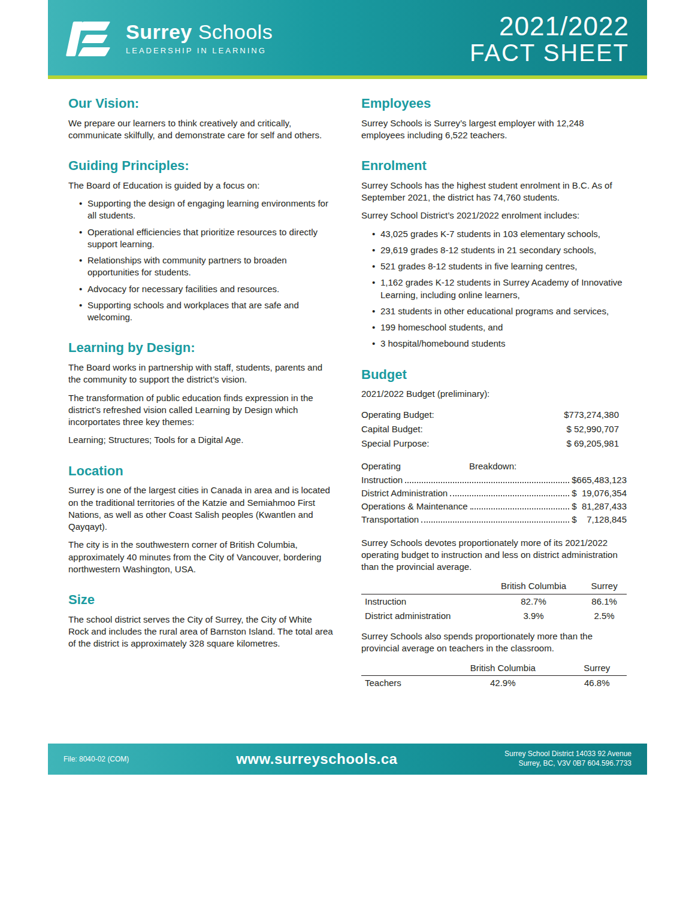Surrey Schools
LEADERSHIP IN LEARNING
2021/2022
FACT SHEET
Our Vision:
We prepare our learners to think creatively and critically, communicate skilfully, and demonstrate care for self and others.
Guiding Principles:
The Board of Education is guided by a focus on:
Supporting the design of engaging learning environments for all students.
Operational efficiencies that prioritize resources to directly support learning.
Relationships with community partners to broaden opportunities for students.
Advocacy for necessary facilities and resources.
Supporting schools and workplaces that are safe and welcoming.
Learning by Design:
The Board works in partnership with staff, students, parents and the community to support the district’s vision.
The transformation of public education finds expression in the district’s refreshed vision called Learning by Design which incorportates three key themes:
Learning; Structures; Tools for a Digital Age.
Location
Surrey is one of the largest cities in Canada in area and is located on the traditional territories of the Katzie and Semiahmoo First Nations, as well as other Coast Salish peoples (Kwantlen and Qayqayt).
The city is in the southwestern corner of British Columbia, approximately 40 minutes from the City of Vancouver, bordering northwestern Washington, USA.
Size
The school district serves the City of Surrey, the City of White Rock and includes the rural area of Barnston Island. The total area of the district is approximately 328 square kilometres.
Employees
Surrey Schools is Surrey’s largest employer with 12,248 employees including 6,522 teachers.
Enrolment
Surrey Schools has the highest student enrolment in B.C. As of September 2021, the district has 74,760 students.
Surrey School District’s 2021/2022 enrolment includes:
43,025 grades K-7 students in 103 elementary schools,
29,619 grades 8-12 students in 21 secondary schools,
521 grades 8-12 students in five learning centres,
1,162 grades K-12 students in Surrey Academy of Innovative Learning, including online learners,
231 students in other educational programs and services,
199 homeschool students, and
3 hospital/homebound students
Budget
2021/2022 Budget (preliminary):
Operating Budget:$773,274,380
Capital Budget:$ 52,990,707
Special Purpose:$ 69,205,981
Operating Breakdown:
Instruction $665,483,123
District Administration $ 19,076,354
Operations & Maintenance $ 81,287,433
Transportation $ 7,128,845
Surrey Schools devotes proportionately more of its 2021/2022 operating budget to instruction and less on district administration than the provincial average.
| | British Columbia | Surrey |
| --- | --- | --- |
| Instruction | 82.7% | 86.1% |
| District administration | 3.9% | 2.5% |
Surrey Schools also spends proportionately more than the provincial average on teachers in the classroom.
| | British Columbia | Surrey |
| --- | --- | --- |
| Teachers | 42.9% | 46.8% |
File: 8040-02 (COM)
www.surreyschools.ca
Surrey School District 14033 92 Avenue
Surrey, BC, V3V 0B7 604.596.7733